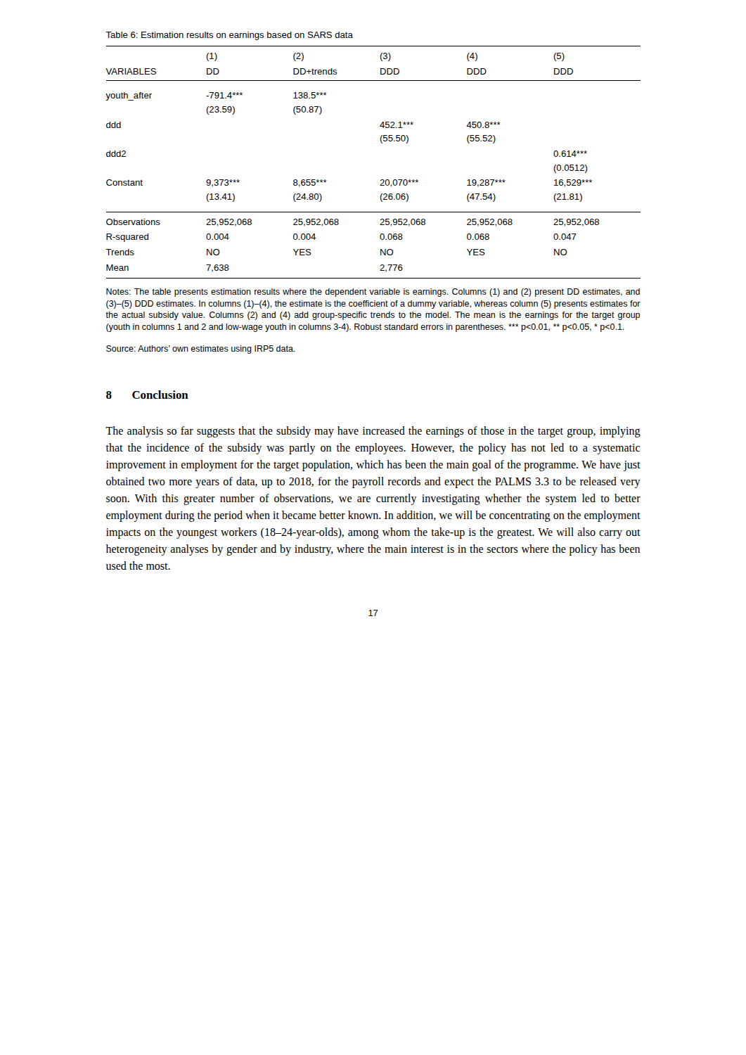Table 6: Estimation results on earnings based on SARS data
| | (1) | (2) | (3) | (4) | (5) |
| --- | --- | --- | --- | --- | --- |
| VARIABLES | DD | DD+trends | DDD | DDD | DDD |
| youth_after | -791.4*** (23.59) | 138.5*** (50.87) | | | |
| ddd | | | 452.1*** (55.50) | 450.8*** (55.52) | |
| ddd2 | | | | | 0.614*** (0.0512) |
| Constant | 9,373*** (13.41) | 8,655*** (24.80) | 20,070*** (26.06) | 19,287*** (47.54) | 16,529*** (21.81) |
| Observations | 25,952,068 | 25,952,068 | 25,952,068 | 25,952,068 | 25,952,068 |
| R-squared | 0.004 | 0.004 | 0.068 | 0.068 | 0.047 |
| Trends | NO | YES | NO | YES | NO |
| Mean | 7,638 | | 2,776 | | |
Notes: The table presents estimation results where the dependent variable is earnings. Columns (1) and (2) present DD estimates, and (3)–(5) DDD estimates. In columns (1)–(4), the estimate is the coefficient of a dummy variable, whereas column (5) presents estimates for the actual subsidy value. Columns (2) and (4) add group-specific trends to the model. The mean is the earnings for the target group (youth in columns 1 and 2 and low-wage youth in columns 3-4). Robust standard errors in parentheses. *** p<0.01, ** p<0.05, * p<0.1.
Source: Authors’ own estimates using IRP5 data.
8 Conclusion
The analysis so far suggests that the subsidy may have increased the earnings of those in the target group, implying that the incidence of the subsidy was partly on the employees. However, the policy has not led to a systematic improvement in employment for the target population, which has been the main goal of the programme. We have just obtained two more years of data, up to 2018, for the payroll records and expect the PALMS 3.3 to be released very soon. With this greater number of observations, we are currently investigating whether the system led to better employment during the period when it became better known. In addition, we will be concentrating on the employment impacts on the youngest workers (18–24-year-olds), among whom the take-up is the greatest. We will also carry out heterogeneity analyses by gender and by industry, where the main interest is in the sectors where the policy has been used the most.
17